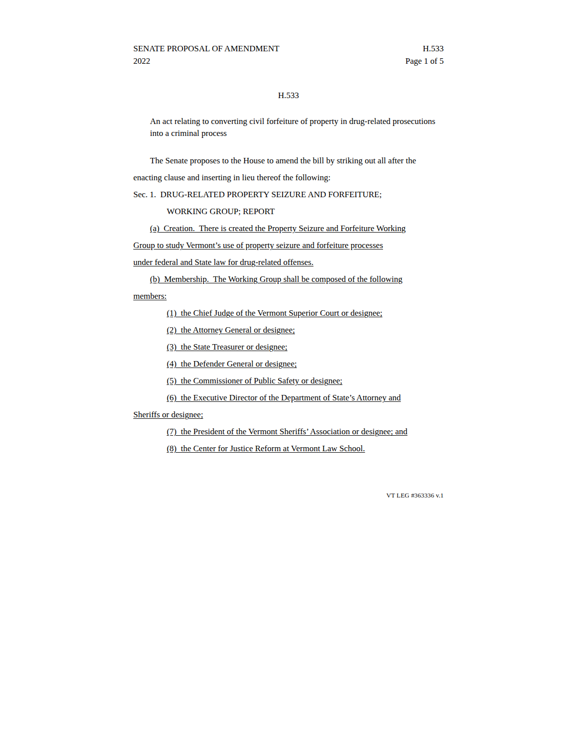SENATE PROPOSAL OF AMENDMENT
2022
H.533
Page 1 of 5
H.533
An act relating to converting civil forfeiture of property in drug-related prosecutions into a criminal process
The Senate proposes to the House to amend the bill by striking out all after the enacting clause and inserting in lieu thereof the following:
Sec. 1. DRUG-RELATED PROPERTY SEIZURE AND FORFEITURE;
WORKING GROUP; REPORT
(a) Creation. There is created the Property Seizure and Forfeiture Working
Group to study Vermont’s use of property seizure and forfeiture processes
under federal and State law for drug-related offenses.
(b) Membership. The Working Group shall be composed of the following
members:
(1) the Chief Judge of the Vermont Superior Court or designee;
(2) the Attorney General or designee;
(3) the State Treasurer or designee;
(4) the Defender General or designee;
(5) the Commissioner of Public Safety or designee;
(6) the Executive Director of the Department of State’s Attorney and
Sheriffs or designee;
(7) the President of the Vermont Sheriffs’ Association or designee; and
(8) the Center for Justice Reform at Vermont Law School.
VT LEG #363336 v.1